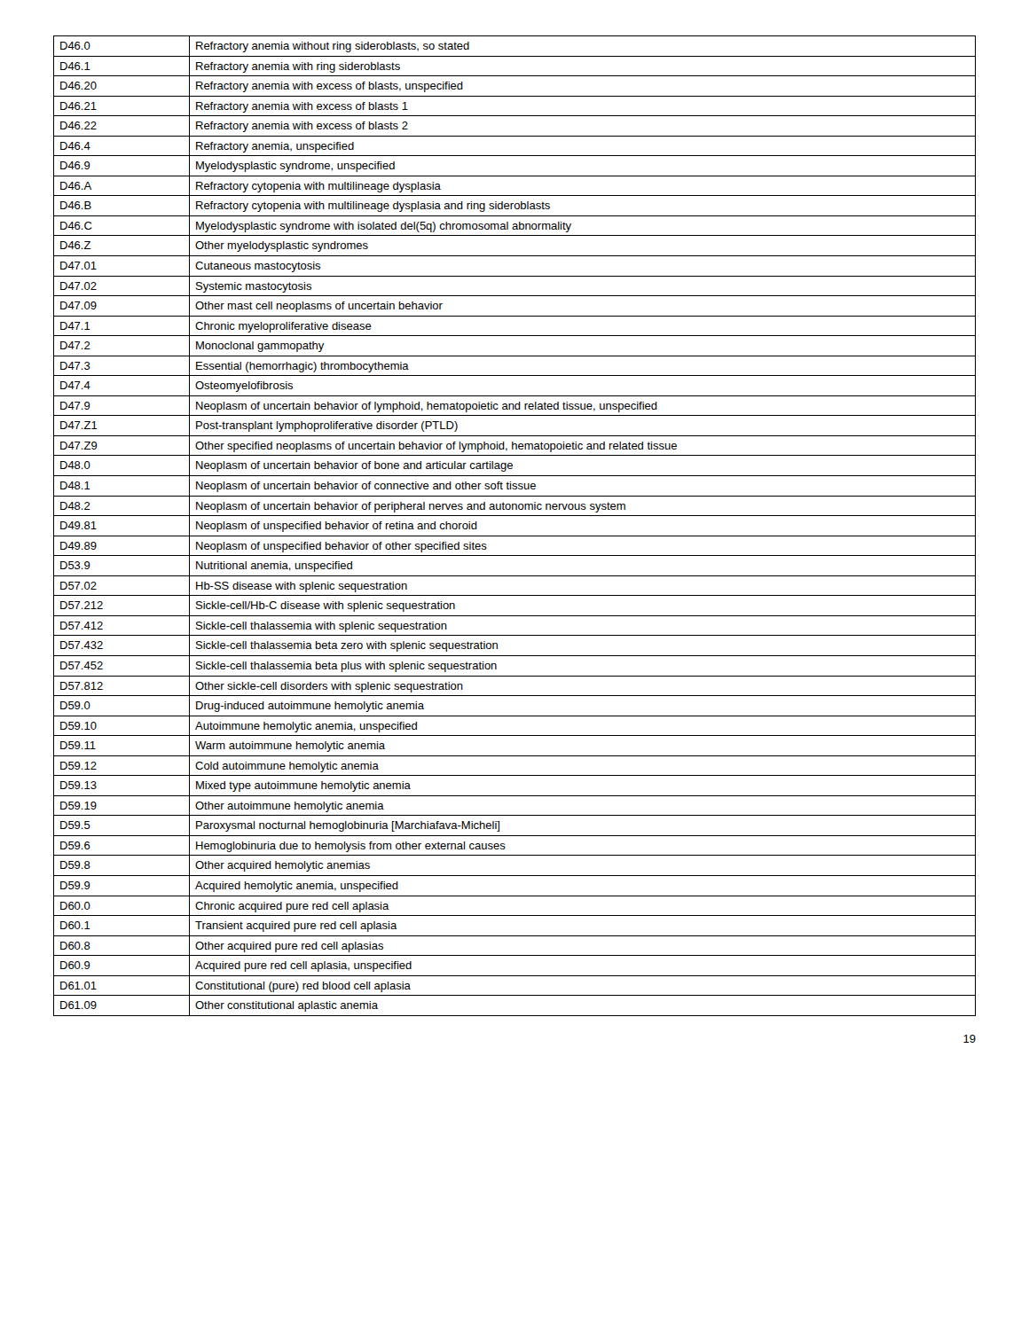| D46.0 | Refractory anemia without ring sideroblasts, so stated |
| D46.1 | Refractory anemia with ring sideroblasts |
| D46.20 | Refractory anemia with excess of blasts, unspecified |
| D46.21 | Refractory anemia with excess of blasts 1 |
| D46.22 | Refractory anemia with excess of blasts 2 |
| D46.4 | Refractory anemia, unspecified |
| D46.9 | Myelodysplastic syndrome, unspecified |
| D46.A | Refractory cytopenia with multilineage dysplasia |
| D46.B | Refractory cytopenia with multilineage dysplasia and ring sideroblasts |
| D46.C | Myelodysplastic syndrome with isolated del(5q) chromosomal abnormality |
| D46.Z | Other myelodysplastic syndromes |
| D47.01 | Cutaneous mastocytosis |
| D47.02 | Systemic mastocytosis |
| D47.09 | Other mast cell neoplasms of uncertain behavior |
| D47.1 | Chronic myeloproliferative disease |
| D47.2 | Monoclonal gammopathy |
| D47.3 | Essential (hemorrhagic) thrombocythemia |
| D47.4 | Osteomyelofibrosis |
| D47.9 | Neoplasm of uncertain behavior of lymphoid, hematopoietic and related tissue, unspecified |
| D47.Z1 | Post-transplant lymphoproliferative disorder (PTLD) |
| D47.Z9 | Other specified neoplasms of uncertain behavior of lymphoid, hematopoietic and related tissue |
| D48.0 | Neoplasm of uncertain behavior of bone and articular cartilage |
| D48.1 | Neoplasm of uncertain behavior of connective and other soft tissue |
| D48.2 | Neoplasm of uncertain behavior of peripheral nerves and autonomic nervous system |
| D49.81 | Neoplasm of unspecified behavior of retina and choroid |
| D49.89 | Neoplasm of unspecified behavior of other specified sites |
| D53.9 | Nutritional anemia, unspecified |
| D57.02 | Hb-SS disease with splenic sequestration |
| D57.212 | Sickle-cell/Hb-C disease with splenic sequestration |
| D57.412 | Sickle-cell thalassemia with splenic sequestration |
| D57.432 | Sickle-cell thalassemia beta zero with splenic sequestration |
| D57.452 | Sickle-cell thalassemia beta plus with splenic sequestration |
| D57.812 | Other sickle-cell disorders with splenic sequestration |
| D59.0 | Drug-induced autoimmune hemolytic anemia |
| D59.10 | Autoimmune hemolytic anemia, unspecified |
| D59.11 | Warm autoimmune hemolytic anemia |
| D59.12 | Cold autoimmune hemolytic anemia |
| D59.13 | Mixed type autoimmune hemolytic anemia |
| D59.19 | Other autoimmune hemolytic anemia |
| D59.5 | Paroxysmal nocturnal hemoglobinuria [Marchiafava-Micheli] |
| D59.6 | Hemoglobinuria due to hemolysis from other external causes |
| D59.8 | Other acquired hemolytic anemias |
| D59.9 | Acquired hemolytic anemia, unspecified |
| D60.0 | Chronic acquired pure red cell aplasia |
| D60.1 | Transient acquired pure red cell aplasia |
| D60.8 | Other acquired pure red cell aplasias |
| D60.9 | Acquired pure red cell aplasia, unspecified |
| D61.01 | Constitutional (pure) red blood cell aplasia |
| D61.09 | Other constitutional aplastic anemia |
19